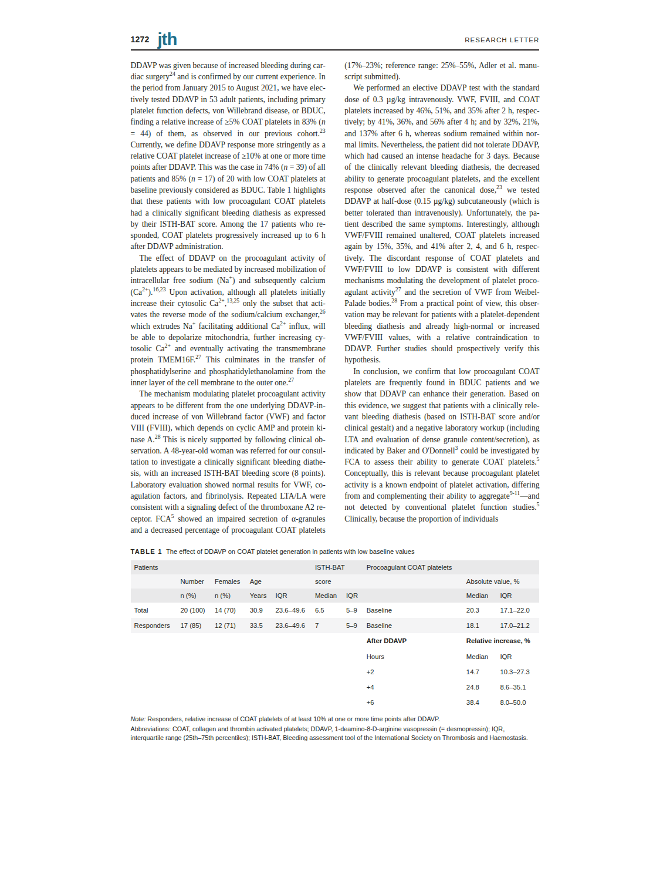1272 jth
Research Letter
DDAVP was given because of increased bleeding during cardiac surgery24 and is confirmed by our current experience. In the period from January 2015 to August 2021, we have electively tested DDAVP in 53 adult patients, including primary platelet function defects, von Willebrand disease, or BDUC, finding a relative increase of ≥5% COAT platelets in 83% (n = 44) of them, as observed in our previous cohort.23 Currently, we define DDAVP response more stringently as a relative COAT platelet increase of ≥10% at one or more time points after DDAVP. This was the case in 74% (n = 39) of all patients and 85% (n = 17) of 20 with low COAT platelets at baseline previously considered as BDUC. Table 1 highlights that these patients with low procoagulant COAT platelets had a clinically significant bleeding diathesis as expressed by their ISTH-BAT score. Among the 17 patients who responded, COAT platelets progressively increased up to 6 h after DDAVP administration.
The effect of DDAVP on the procoagulant activity of platelets appears to be mediated by increased mobilization of intracellular free sodium (Na+) and subsequently calcium (Ca2+).16,23 Upon activation, although all platelets initially increase their cytosolic Ca2+,13,25 only the subset that activates the reverse mode of the sodium/calcium exchanger,26 which extrudes Na+ facilitating additional Ca2+ influx, will be able to depolarize mitochondria, further increasing cytosolic Ca2+ and eventually activating the transmembrane protein TMEM16F.27 This culminates in the transfer of phosphatidylserine and phosphatidylethanolamine from the inner layer of the cell membrane to the outer one.27
The mechanism modulating platelet procoagulant activity appears to be different from the one underlying DDAVP-induced increase of von Willebrand factor (VWF) and factor VIII (FVIII), which depends on cyclic AMP and protein kinase A.28 This is nicely supported by following clinical observation. A 48-year-old woman was referred for our consultation to investigate a clinically significant bleeding diathesis, with an increased ISTH-BAT bleeding score (8 points). Laboratory evaluation showed normal results for VWF, coagulation factors, and fibrinolysis. Repeated LTA/LA were consistent with a signaling defect of the thromboxane A2 receptor. FCA5 showed an impaired secretion of α-granules and a decreased percentage of procoagulant COAT platelets (17%–23%; reference range: 25%–55%, Adler et al. manuscript submitted).
We performed an elective DDAVP test with the standard dose of 0.3 µg/kg intravenously. VWF, FVIII, and COAT platelets increased by 46%, 51%, and 35% after 2 h, respectively; by 41%, 36%, and 56% after 4 h; and by 32%, 21%, and 137% after 6 h, whereas sodium remained within normal limits. Nevertheless, the patient did not tolerate DDAVP, which had caused an intense headache for 3 days. Because of the clinically relevant bleeding diathesis, the decreased ability to generate procoagulant platelets, and the excellent response observed after the canonical dose,23 we tested DDAVP at half-dose (0.15 µg/kg) subcutaneously (which is better tolerated than intravenously). Unfortunately, the patient described the same symptoms. Interestingly, although VWF/FVIII remained unaltered, COAT platelets increased again by 15%, 35%, and 41% after 2, 4, and 6 h, respectively. The discordant response of COAT platelets and VWF/FVIII to low DDAVP is consistent with different mechanisms modulating the development of platelet procoagulant activity27 and the secretion of VWF from Weibel-Palade bodies.28 From a practical point of view, this observation may be relevant for patients with a platelet-dependent bleeding diathesis and already high-normal or increased VWF/FVIII values, with a relative contraindication to DDAVP. Further studies should prospectively verify this hypothesis.
In conclusion, we confirm that low procoagulant COAT platelets are frequently found in BDUC patients and we show that DDAVP can enhance their generation. Based on this evidence, we suggest that patients with a clinically relevant bleeding diathesis (based on ISTH-BAT score and/or clinical gestalt) and a negative laboratory workup (including LTA and evaluation of dense granule content/secretion), as indicated by Baker and O'Donnell3 could be investigated by FCA to assess their ability to generate COAT platelets.5 Conceptually, this is relevant because procoagulant platelet activity is a known endpoint of platelet activation, differing from and complementing their ability to aggregate9-11—and not detected by conventional platelet function studies.5 Clinically, because the proportion of individuals
Table 1 The effect of DDAVP on COAT platelet generation in patients with low baseline values
| Patients | ISTH-BAT | Procoagulant COAT platelets | |
| --- | --- | --- | --- |
| | Number | Females | Age | score | | Absolute value, % |
| | n (%) | n (%) | Years | IQR | Median | IQR | | Median | IQR |
| Total | 20 (100) | 14 (70) | 30.9 | 23.6–49.6 | 6.5 | 5–9 | Baseline | 20.3 | 17.1–22.0 |
| Responders | 17 (85) | 12 (71) | 33.5 | 23.6–49.6 | 7 | 5–9 | Baseline | 18.1 | 17.0–21.2 |
| | | | | | | | After DDAVP | Relative increase, % |
| | | | | | | | Hours | Median | IQR |
| | | | | | | | +2 | 14.7 | 10.3–27.3 |
| | | | | | | | +4 | 24.8 | 8.6–35.1 |
| | | | | | | | +6 | 38.4 | 8.0–50.0 |
Note: Responders, relative increase of COAT platelets of at least 10% at one or more time points after DDAVP.
Abbreviations: COAT, collagen and thrombin activated platelets; DDAVP, 1-deamino-8-D-arginine vasopressin (= desmopressin); IQR, interquartile range (25th–75th percentiles); ISTH-BAT, Bleeding assessment tool of the International Society on Thrombosis and Haemostasis.